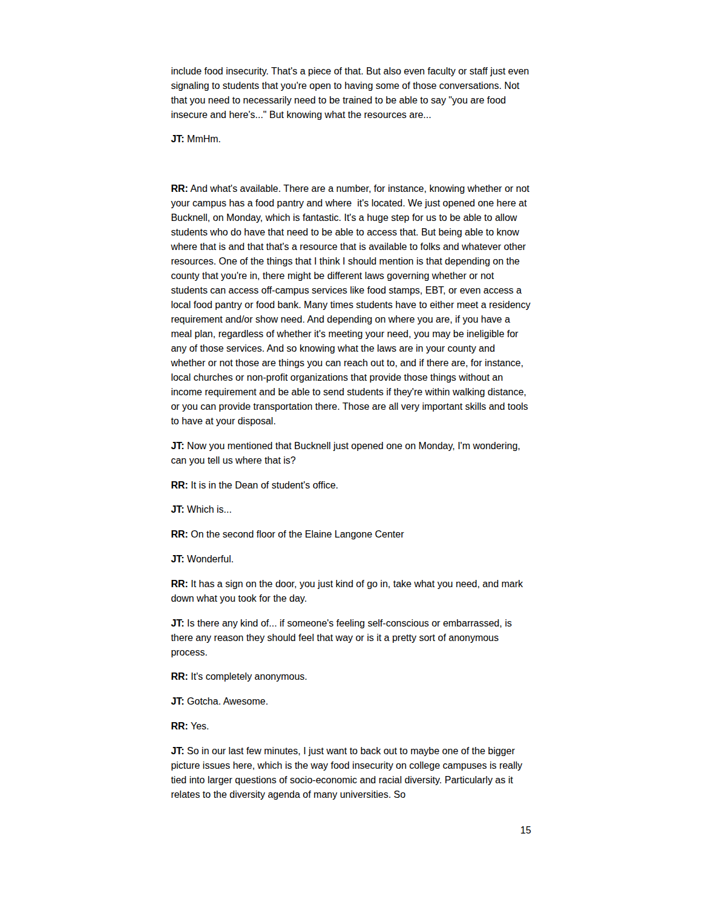include food insecurity. That's a piece of that. But also even faculty or staff just even signaling to students that you're open to having some of those conversations. Not that you need to necessarily need to be trained to be able to say "you are food insecure and here's..." But knowing what the resources are...
JT: MmHm.
RR: And what's available. There are a number, for instance, knowing whether or not your campus has a food pantry and where it's located. We just opened one here at Bucknell, on Monday, which is fantastic. It's a huge step for us to be able to allow students who do have that need to be able to access that. But being able to know where that is and that that's a resource that is available to folks and whatever other resources. One of the things that I think I should mention is that depending on the county that you're in, there might be different laws governing whether or not students can access off-campus services like food stamps, EBT, or even access a local food pantry or food bank. Many times students have to either meet a residency requirement and/or show need. And depending on where you are, if you have a meal plan, regardless of whether it's meeting your need, you may be ineligible for any of those services. And so knowing what the laws are in your county and whether or not those are things you can reach out to, and if there are, for instance, local churches or non-profit organizations that provide those things without an income requirement and be able to send students if they're within walking distance, or you can provide transportation there. Those are all very important skills and tools to have at your disposal.
JT: Now you mentioned that Bucknell just opened one on Monday, I'm wondering, can you tell us where that is?
RR: It is in the Dean of student's office.
JT: Which is...
RR: On the second floor of the Elaine Langone Center
JT: Wonderful.
RR: It has a sign on the door, you just kind of go in, take what you need, and mark down what you took for the day.
JT: Is there any kind of... if someone's feeling self-conscious or embarrassed, is there any reason they should feel that way or is it a pretty sort of anonymous process.
RR: It's completely anonymous.
JT: Gotcha. Awesome.
RR: Yes.
JT: So in our last few minutes, I just want to back out to maybe one of the bigger picture issues here, which is the way food insecurity on college campuses is really tied into larger questions of socio-economic and racial diversity. Particularly as it relates to the diversity agenda of many universities. So
15